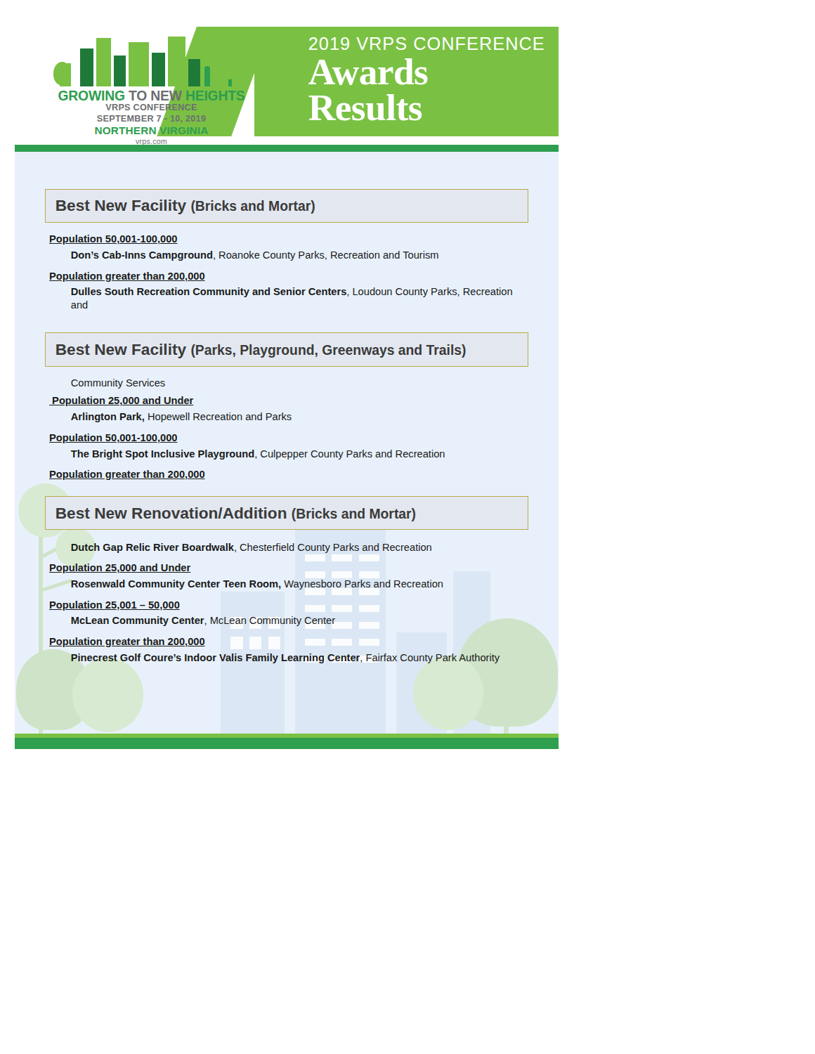2019 VRPS CONFERENCE Awards Results
GROWING TO NEW HEIGHTS
VRPS CONFERENCE
SEPTEMBER 7 - 10, 2019
NORTHERN VIRGINIA
vrps.com
Best New Facility (Bricks and Mortar)
Population 50,001-100,000
Don’s Cab-Inns Campground, Roanoke County Parks, Recreation and Tourism
Population greater than 200,000
Dulles South Recreation Community and Senior Centers, Loudoun County Parks, Recreation and
Best New Facility (Parks, Playground, Greenways and Trails)
Community Services
Population 25,000 and Under
Arlington Park, Hopewell Recreation and Parks
Population 50,001-100,000
The Bright Spot Inclusive Playground, Culpepper County Parks and Recreation
Population greater than 200,000
Best New Renovation/Addition (Bricks and Mortar)
Dutch Gap Relic River Boardwalk, Chesterfield County Parks and Recreation
Population 25,000 and Under
Rosenwald Community Center Teen Room, Waynesboro Parks and Recreation
Population 25,001 – 50,000
McLean Community Center, McLean Community Center
Population greater than 200,000
Pinecrest Golf Coure’s Indoor Valis Family Learning Center, Fairfax County Park Authority